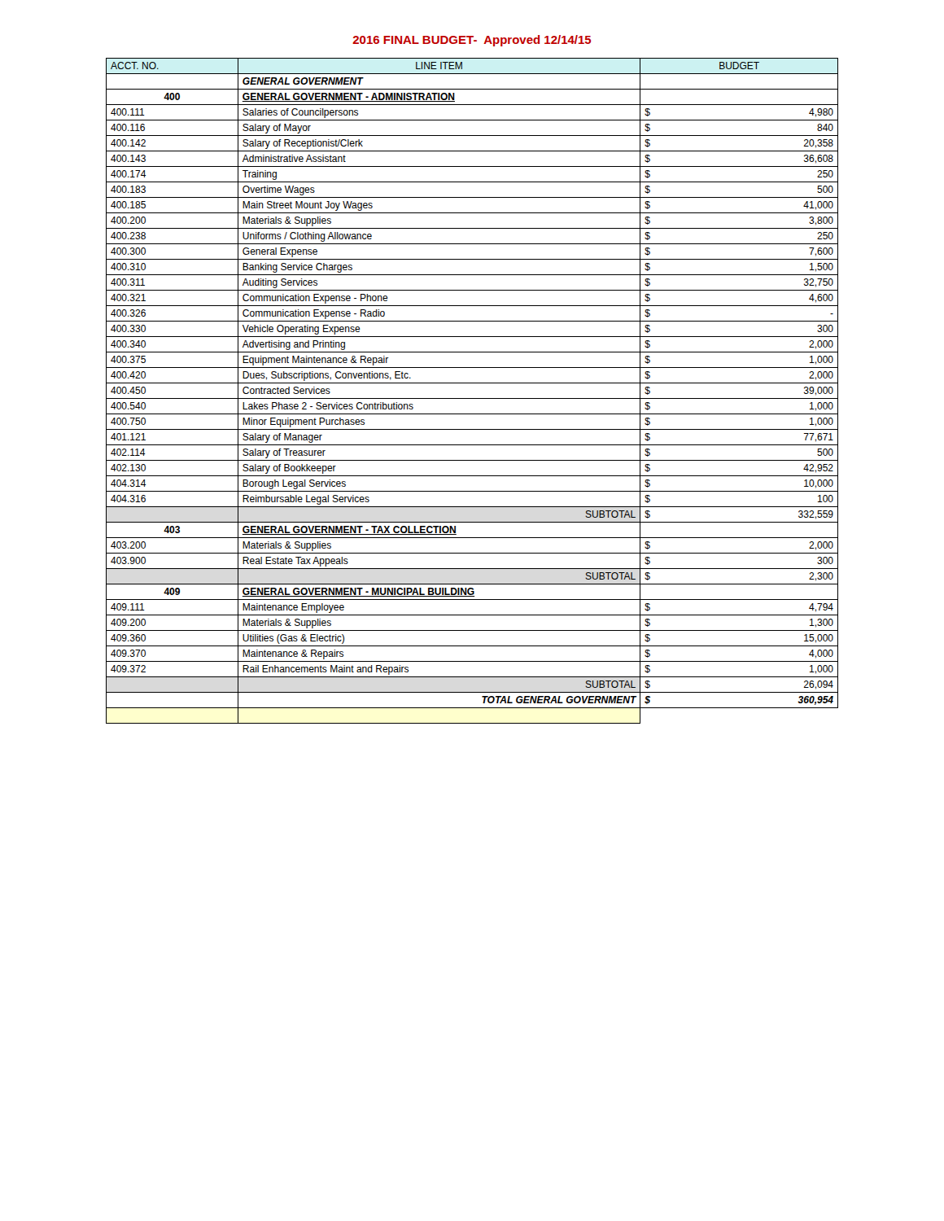2016 FINAL BUDGET- Approved 12/14/15
| ACCT. NO. | LINE ITEM | BUDGET |
| --- | --- | --- |
| | GENERAL GOVERNMENT | | |
| 400 | GENERAL GOVERNMENT - ADMINISTRATION | | |
| 400.111 | Salaries of Councilpersons | $ | 4,980 |
| 400.116 | Salary of Mayor | $ | 840 |
| 400.142 | Salary of Receptionist/Clerk | $ | 20,358 |
| 400.143 | Administrative Assistant | $ | 36,608 |
| 400.174 | Training | $ | 250 |
| 400.183 | Overtime Wages | $ | 500 |
| 400.185 | Main Street Mount Joy Wages | $ | 41,000 |
| 400.200 | Materials & Supplies | $ | 3,800 |
| 400.238 | Uniforms / Clothing Allowance | $ | 250 |
| 400.300 | General Expense | $ | 7,600 |
| 400.310 | Banking Service Charges | $ | 1,500 |
| 400.311 | Auditing Services | $ | 32,750 |
| 400.321 | Communication Expense - Phone | $ | 4,600 |
| 400.326 | Communication Expense - Radio | $ | - |
| 400.330 | Vehicle Operating Expense | $ | 300 |
| 400.340 | Advertising and Printing | $ | 2,000 |
| 400.375 | Equipment Maintenance & Repair | $ | 1,000 |
| 400.420 | Dues, Subscriptions, Conventions, Etc. | $ | 2,000 |
| 400.450 | Contracted Services | $ | 39,000 |
| 400.540 | Lakes Phase 2 - Services Contributions | $ | 1,000 |
| 400.750 | Minor Equipment Purchases | $ | 1,000 |
| 401.121 | Salary of Manager | $ | 77,671 |
| 402.114 | Salary of Treasurer | $ | 500 |
| 402.130 | Salary of Bookkeeper | $ | 42,952 |
| 404.314 | Borough Legal Services | $ | 10,000 |
| 404.316 | Reimbursable Legal Services | $ | 100 |
| | SUBTOTAL | $ | 332,559 |
| 403 | GENERAL GOVERNMENT - TAX COLLECTION | | |
| 403.200 | Materials & Supplies | $ | 2,000 |
| 403.900 | Real Estate Tax Appeals | $ | 300 |
| | SUBTOTAL | $ | 2,300 |
| 409 | GENERAL GOVERNMENT - MUNICIPAL BUILDING | | |
| 409.111 | Maintenance Employee | $ | 4,794 |
| 409.200 | Materials & Supplies | $ | 1,300 |
| 409.360 | Utilities (Gas & Electric) | $ | 15,000 |
| 409.370 | Maintenance & Repairs | $ | 4,000 |
| 409.372 | Rail Enhancements Maint and Repairs | $ | 1,000 |
| | SUBTOTAL | $ | 26,094 |
| | TOTAL GENERAL GOVERNMENT | $ | 360,954 |